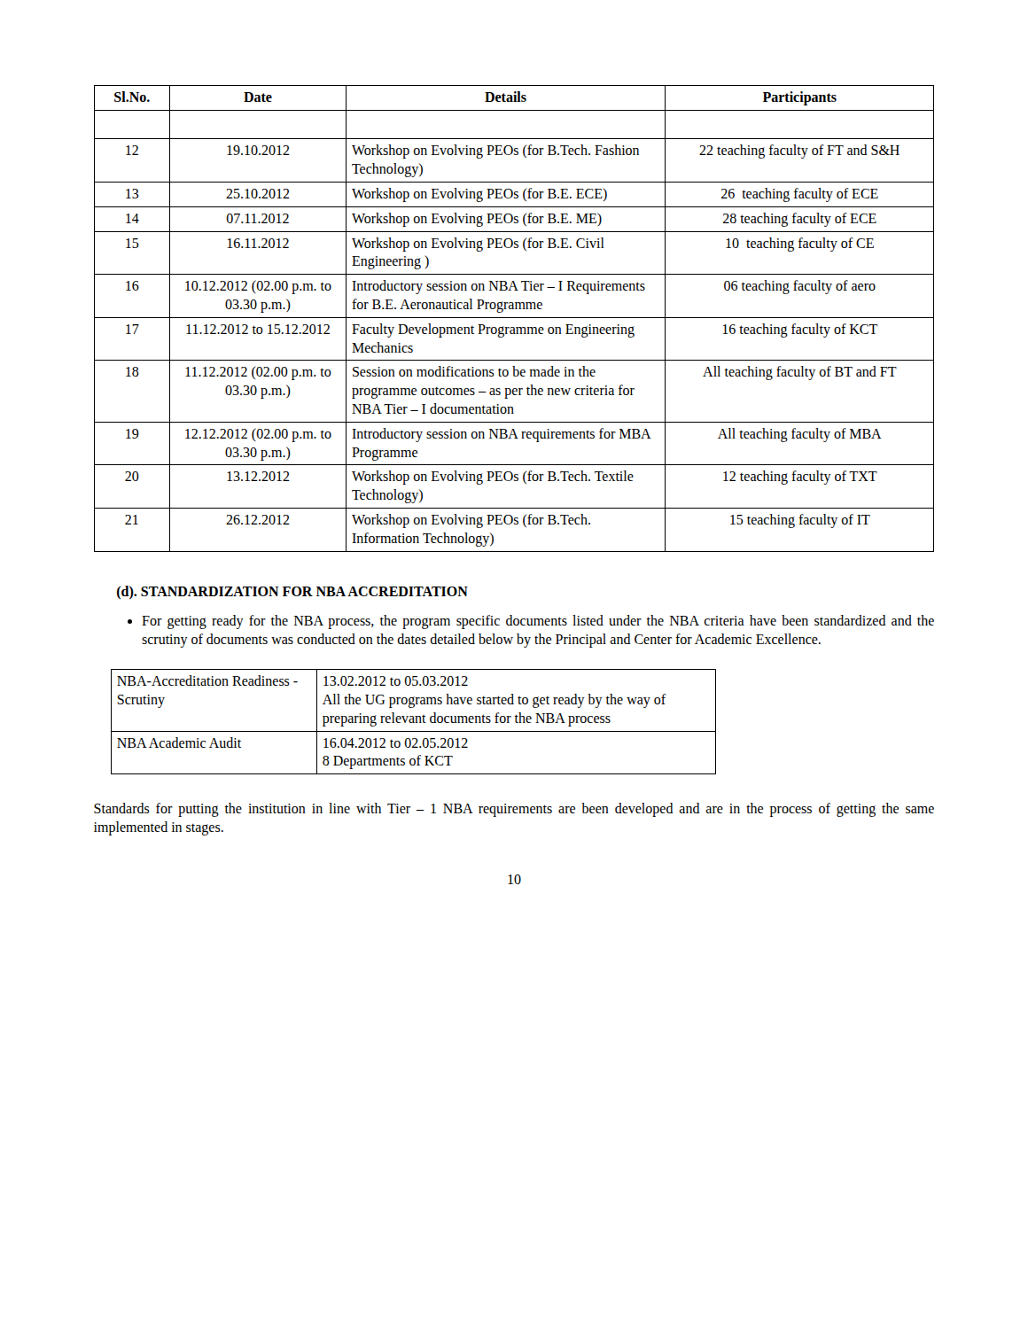| Sl.No. | Date | Details | Participants |
| --- | --- | --- | --- |
| 12 | 19.10.2012 | Workshop on Evolving PEOs (for B.Tech. Fashion Technology) | 22 teaching faculty of FT and S&H |
| 13 | 25.10.2012 | Workshop on Evolving PEOs (for B.E. ECE) | 26 teaching faculty of ECE |
| 14 | 07.11.2012 | Workshop on Evolving PEOs (for B.E. ME) | 28 teaching faculty of ECE |
| 15 | 16.11.2012 | Workshop on Evolving PEOs (for B.E. Civil Engineering ) | 10 teaching faculty of CE |
| 16 | 10.12.2012 (02.00 p.m. to 03.30 p.m.) | Introductory session on NBA Tier – I Requirements for B.E. Aeronautical Programme | 06 teaching faculty of aero |
| 17 | 11.12.2012 to 15.12.2012 | Faculty Development Programme on Engineering Mechanics | 16 teaching faculty of KCT |
| 18 | 11.12.2012 (02.00 p.m. to 03.30 p.m.) | Session on modifications to be made in the programme outcomes – as per the new criteria for NBA Tier – I documentation | All teaching faculty of BT and FT |
| 19 | 12.12.2012 (02.00 p.m. to 03.30 p.m.) | Introductory session on NBA requirements for MBA Programme | All teaching faculty of MBA |
| 20 | 13.12.2012 | Workshop on Evolving PEOs (for B.Tech. Textile Technology) | 12 teaching faculty of TXT |
| 21 | 26.12.2012 | Workshop on Evolving PEOs (for B.Tech. Information Technology) | 15 teaching faculty of IT |
(d). STANDARDIZATION FOR NBA ACCREDITATION
For getting ready for the NBA process, the program specific documents listed under the NBA criteria have been standardized and the scrutiny of documents was conducted on the dates detailed below by the Principal and Center for Academic Excellence.
| NBA-Accreditation Readiness - Scrutiny | 13.02.2012 to 05.03.2012 All the UG programs have started to get ready by the way of preparing relevant documents for the NBA process |
| NBA Academic Audit | 16.04.2012 to 02.05.2012 8 Departments of KCT |
Standards for putting the institution in line with Tier – 1 NBA requirements are been developed and are in the process of getting the same implemented in stages.
10